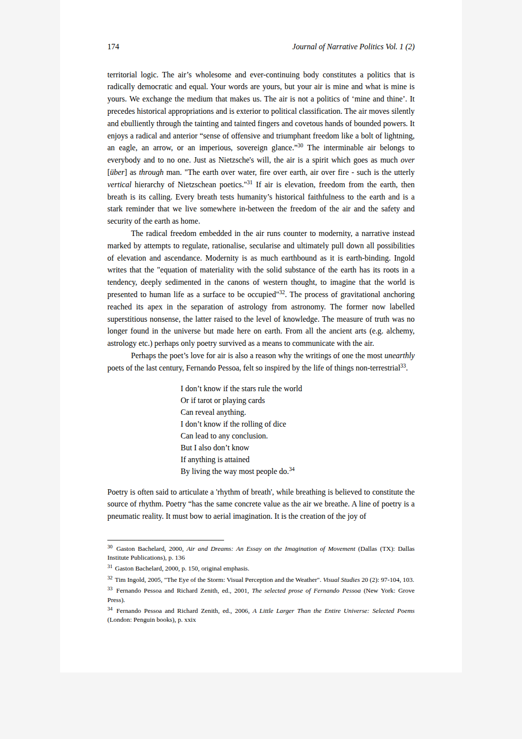174 Journal of Narrative Politics Vol. 1 (2)
territorial logic. The air’s wholesome and ever-continuing body constitutes a politics that is radically democratic and equal. Your words are yours, but your air is mine and what is mine is yours. We exchange the medium that makes us. The air is not a politics of ‘mine and thine’. It precedes historical appropriations and is exterior to political classification. The air moves silently and ebulliently through the tainting and tainted fingers and covetous hands of bounded powers. It enjoys a radical and anterior “sense of offensive and triumphant freedom like a bolt of lightning, an eagle, an arrow, or an imperious, sovereign glance.”30 The interminable air belongs to everybody and to no one. Just as Nietzsche's will, the air is a spirit which goes as much over [über] as through man. "The earth over water, fire over earth, air over fire - such is the utterly vertical hierarchy of Nietzschean poetics."31 If air is elevation, freedom from the earth, then breath is its calling. Every breath tests humanity’s historical faithfulness to the earth and is a stark reminder that we live somewhere in-between the freedom of the air and the safety and security of the earth as home.
The radical freedom embedded in the air runs counter to modernity, a narrative instead marked by attempts to regulate, rationalise, secularise and ultimately pull down all possibilities of elevation and ascendance. Modernity is as much earthbound as it is earth-binding. Ingold writes that the "equation of materiality with the solid substance of the earth has its roots in a tendency, deeply sedimented in the canons of western thought, to imagine that the world is presented to human life as a surface to be occupied"32. The process of gravitational anchoring reached its apex in the separation of astrology from astronomy. The former now labelled superstitious nonsense, the latter raised to the level of knowledge. The measure of truth was no longer found in the universe but made here on earth. From all the ancient arts (e.g. alchemy, astrology etc.) perhaps only poetry survived as a means to communicate with the air.
Perhaps the poet’s love for air is also a reason why the writings of one the most unearthly poets of the last century, Fernando Pessoa, felt so inspired by the life of things non-terrestrial33.
I don’t know if the stars rule the world
Or if tarot or playing cards
Can reveal anything.
I don’t know if the rolling of dice
Can lead to any conclusion.
But I also don’t know
If anything is attained
By living the way most people do.34
Poetry is often said to articulate a 'rhythm of breath', while breathing is believed to constitute the source of rhythm. Poetry “has the same concrete value as the air we breathe. A line of poetry is a pneumatic reality. It must bow to aerial imagination. It is the creation of the joy of
30 Gaston Bachelard, 2000, Air and Dreams: An Essay on the Imagination of Movement (Dallas (TX): Dallas Institute Publications), p. 136
31 Gaston Bachelard, 2000, p. 150, original emphasis.
32 Tim Ingold, 2005, "The Eye of the Storm: Visual Perception and the Weather". Visual Studies 20 (2): 97-104, 103.
33 Fernando Pessoa and Richard Zenith, ed., 2001, The selected prose of Fernando Pessoa (New York: Grove Press).
34 Fernando Pessoa and Richard Zenith, ed., 2006, A Little Larger Than the Entire Universe: Selected Poems (London: Penguin books), p. xxix